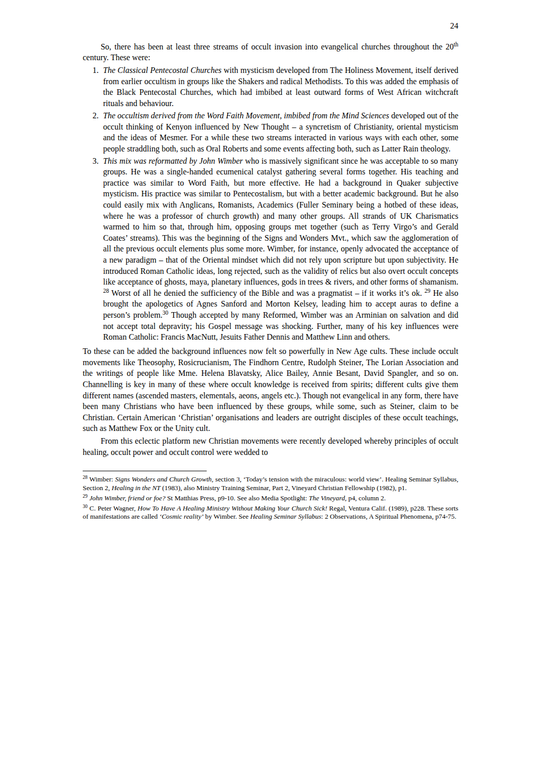24
So, there has been at least three streams of occult invasion into evangelical churches throughout the 20th century. These were:
The Classical Pentecostal Churches with mysticism developed from The Holiness Movement, itself derived from earlier occultism in groups like the Shakers and radical Methodists. To this was added the emphasis of the Black Pentecostal Churches, which had imbibed at least outward forms of West African witchcraft rituals and behaviour.
The occultism derived from the Word Faith Movement, imbibed from the Mind Sciences developed out of the occult thinking of Kenyon influenced by New Thought – a syncretism of Christianity, oriental mysticism and the ideas of Mesmer. For a while these two streams interacted in various ways with each other, some people straddling both, such as Oral Roberts and some events affecting both, such as Latter Rain theology.
This mix was reformatted by John Wimber who is massively significant since he was acceptable to so many groups. He was a single-handed ecumenical catalyst gathering several forms together. His teaching and practice was similar to Word Faith, but more effective. He had a background in Quaker subjective mysticism. His practice was similar to Pentecostalism, but with a better academic background. But he also could easily mix with Anglicans, Romanists, Academics (Fuller Seminary being a hotbed of these ideas, where he was a professor of church growth) and many other groups. All strands of UK Charismatics warmed to him so that, through him, opposing groups met together (such as Terry Virgo’s and Gerald Coates’ streams). This was the beginning of the Signs and Wonders Mvt., which saw the agglomeration of all the previous occult elements plus some more. Wimber, for instance, openly advocated the acceptance of a new paradigm – that of the Oriental mindset which did not rely upon scripture but upon subjectivity. He introduced Roman Catholic ideas, long rejected, such as the validity of relics but also overt occult concepts like acceptance of ghosts, maya, planetary influences, gods in trees & rivers, and other forms of shamanism. 28 Worst of all he denied the sufficiency of the Bible and was a pragmatist – if it works it’s ok. 29 He also brought the apologetics of Agnes Sanford and Morton Kelsey, leading him to accept auras to define a person’s problem.30 Though accepted by many Reformed, Wimber was an Arminian on salvation and did not accept total depravity; his Gospel message was shocking. Further, many of his key influences were Roman Catholic: Francis MacNutt, Jesuits Father Dennis and Matthew Linn and others.
To these can be added the background influences now felt so powerfully in New Age cults. These include occult movements like Theosophy, Rosicrucianism, The Findhorn Centre, Rudolph Steiner, The Lorian Association and the writings of people like Mme. Helena Blavatsky, Alice Bailey, Annie Besant, David Spangler, and so on. Channelling is key in many of these where occult knowledge is received from spirits; different cults give them different names (ascended masters, elementals, aeons, angels etc.). Though not evangelical in any form, there have been many Christians who have been influenced by these groups, while some, such as Steiner, claim to be Christian. Certain American ‘Christian’ organisations and leaders are outright disciples of these occult teachings, such as Matthew Fox or the Unity cult.
From this eclectic platform new Christian movements were recently developed whereby principles of occult healing, occult power and occult control were wedded to
28 Wimber: Signs Wonders and Church Growth, section 3, ‘Today’s tension with the miraculous: world view’. Healing Seminar Syllabus, Section 2, Healing in the NT (1983), also Ministry Training Seminar, Part 2, Vineyard Christian Fellowship (1982), p1.
29 John Wimber, friend or foe? St Matthias Press, p9-10. See also Media Spotlight: The Vineyard, p4, column 2.
30 C. Peter Wagner, How To Have A Healing Ministry Without Making Your Church Sick! Regal, Ventura Calif. (1989), p228. These sorts of manifestations are called ‘Cosmic reality’ by Wimber. See Healing Seminar Syllabus: 2 Observations, A Spiritual Phenomena, p74-75.